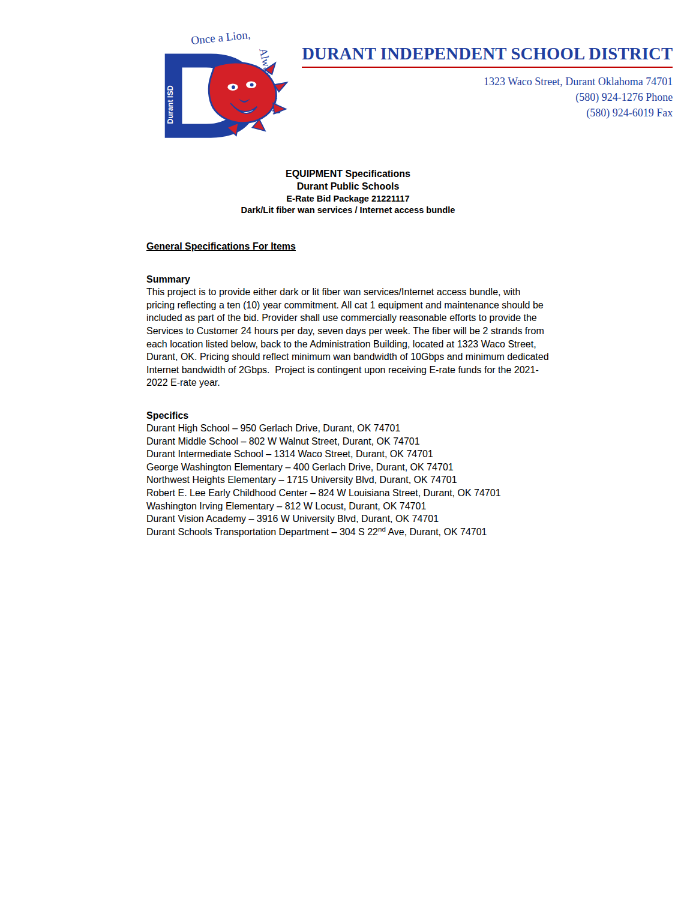Once a Lion, Always a Lion! Durant ISD
DURANT INDEPENDENT SCHOOL DISTRICT
1323 Waco Street, Durant Oklahoma 74701
(580) 924-1276 Phone
(580) 924-6019 Fax
EQUIPMENT Specifications
Durant Public Schools
E-Rate Bid Package 21221117
Dark/Lit fiber wan services / Internet access bundle
General Specifications For Items
Summary
This project is to provide either dark or lit fiber wan services/Internet access bundle, with pricing reflecting a ten (10) year commitment. All cat 1 equipment and maintenance should be included as part of the bid. Provider shall use commercially reasonable efforts to provide the Services to Customer 24 hours per day, seven days per week. The fiber will be 2 strands from each location listed below, back to the Administration Building, located at 1323 Waco Street, Durant, OK. Pricing should reflect minimum wan bandwidth of 10Gbps and minimum dedicated Internet bandwidth of 2Gbps. Project is contingent upon receiving E-rate funds for the 2021-2022 E-rate year.
Specifics
Durant High School – 950 Gerlach Drive, Durant, OK 74701
Durant Middle School – 802 W Walnut Street, Durant, OK 74701
Durant Intermediate School – 1314 Waco Street, Durant, OK 74701
George Washington Elementary – 400 Gerlach Drive, Durant, OK 74701
Northwest Heights Elementary – 1715 University Blvd, Durant, OK 74701
Robert E. Lee Early Childhood Center – 824 W Louisiana Street, Durant, OK 74701
Washington Irving Elementary – 812 W Locust, Durant, OK 74701
Durant Vision Academy – 3916 W University Blvd, Durant, OK 74701
Durant Schools Transportation Department – 304 S 22nd Ave, Durant, OK 74701